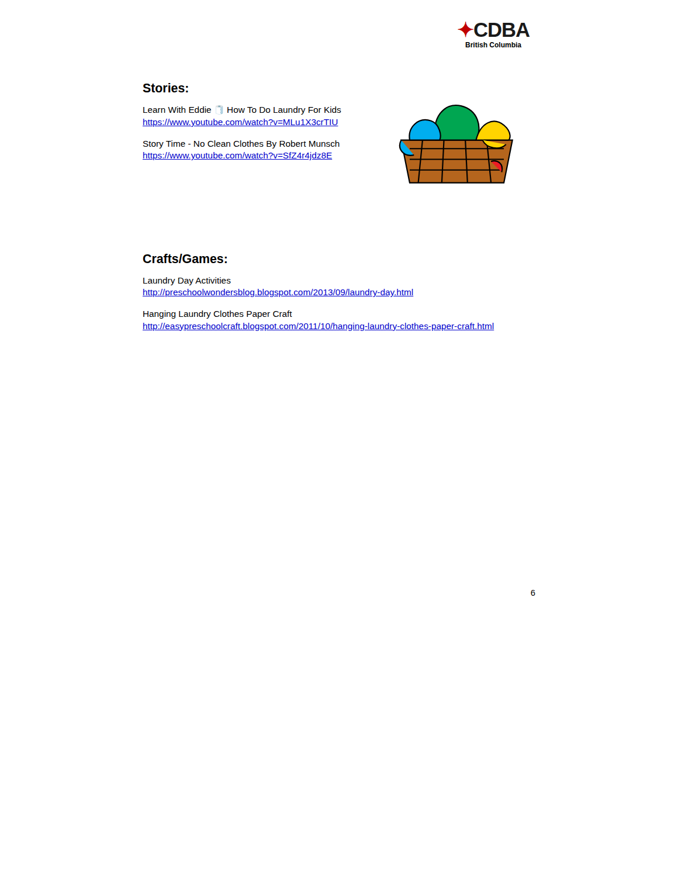✦CDBA
British Columbia
Stories:
Learn With Eddie 🧻 How To Do Laundry For Kids https://www.youtube.com/watch?v=MLu1X3crTIU
Story Time - No Clean Clothes By Robert Munsch https://www.youtube.com/watch?v=SfZ4r4jdz8E
Crafts/Games:
Laundry Day Activities http://preschoolwondersblog.blogspot.com/2013/09/laundry-day.html
Hanging Laundry Clothes Paper Craft http://easypreschoolcraft.blogspot.com/2011/10/hanging-laundry-clothes-paper-craft.html
6